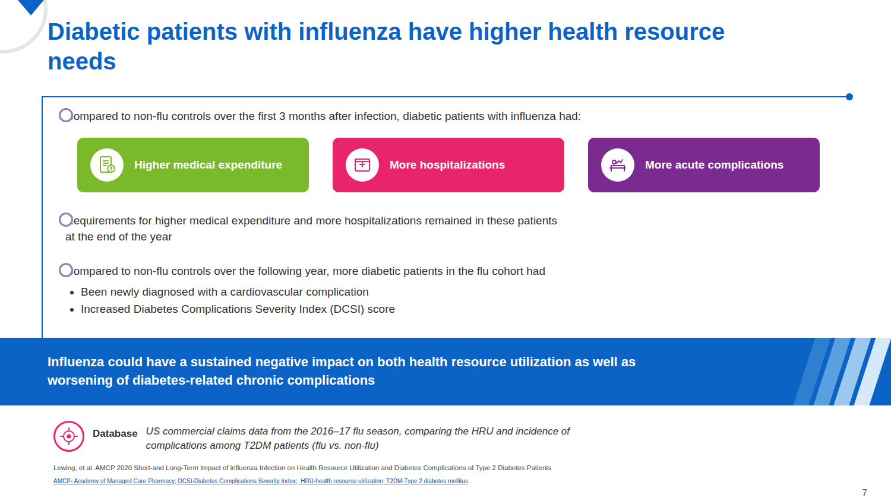Diabetic patients with influenza have higher health resource needs
Compared to non-flu controls over the first 3 months after infection, diabetic patients with influenza had:
Higher medical expenditure
More hospitalizations
More acute complications
Requirements for higher medical expenditure and more hospitalizations remained in these patients
at the end of the year
Compared to non-flu controls over the following year, more diabetic patients in the flu cohort had
Been newly diagnosed with a cardiovascular complication
Increased Diabetes Complications Severity Index (DCSI) score
Influenza could have a sustained negative impact on both health resource utilization as well as worsening of diabetes-related chronic complications
Database US commercial claims data from the 2016–17 flu season, comparing the HRU and incidence of complications among T2DM patients (flu vs. non-flu)
Lewing, et al. AMCP 2020 Short-and Long-Term Impact of influenza Infection on Health Resource Utilization and Diabetes Complications of Type 2 Diabetes Patients
AMCP- Academy of Managed Care Pharmacy; DCSI-Diabetes Complications Severity Index; HRU-health resource utilization; T2DM-Type 2 diabetes mellitus
7